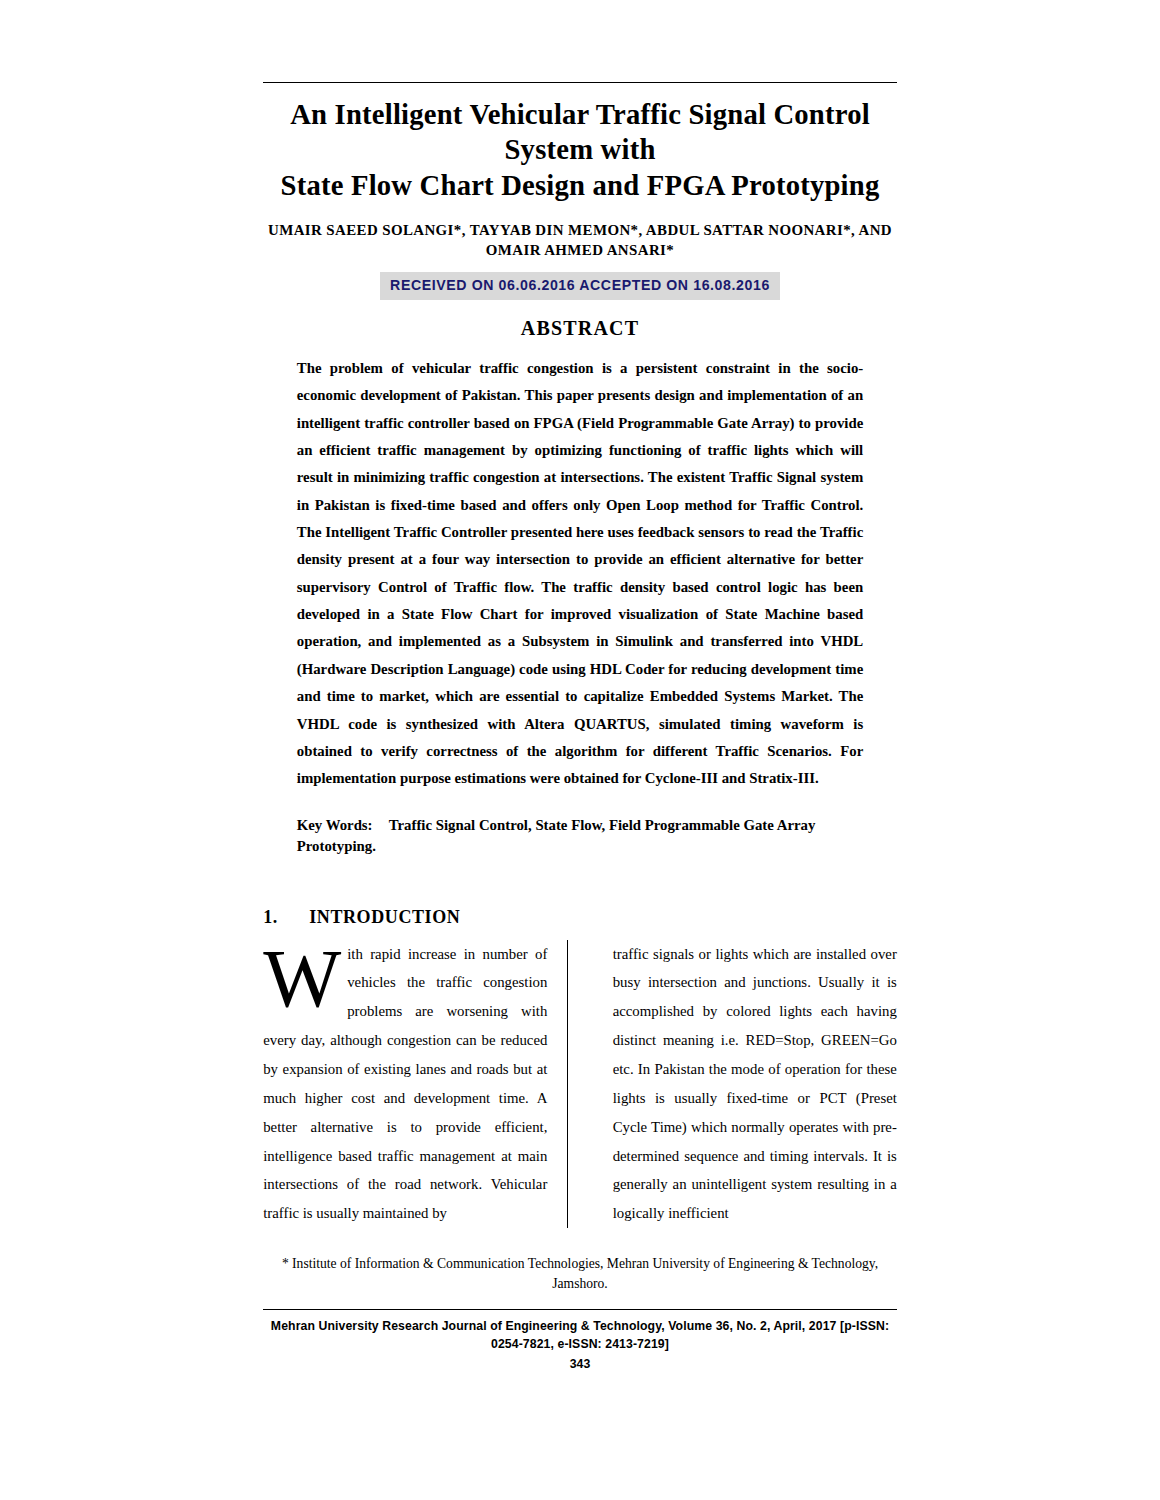An Intelligent Vehicular Traffic Signal Control System with
State Flow Chart Design and FPGA Prototyping
UMAIR SAEED SOLANGI*, TAYYAB DIN MEMON*, ABDUL SATTAR NOONARI*, AND
OMAIR AHMED ANSARI*
RECEIVED ON 06.06.2016 ACCEPTED ON 16.08.2016
ABSTRACT
The problem of vehicular traffic congestion is a persistent constraint in the socio-economic development of Pakistan. This paper presents design and implementation of an intelligent traffic controller based on FPGA (Field Programmable Gate Array) to provide an efficient traffic management by optimizing functioning of traffic lights which will result in minimizing traffic congestion at intersections. The existent Traffic Signal system in Pakistan is fixed-time based and offers only Open Loop method for Traffic Control. The Intelligent Traffic Controller presented here uses feedback sensors to read the Traffic density present at a four way intersection to provide an efficient alternative for better supervisory Control of Traffic flow. The traffic density based control logic has been developed in a State Flow Chart for improved visualization of State Machine based operation, and implemented as a Subsystem in Simulink and transferred into VHDL (Hardware Description Language) code using HDL Coder for reducing development time and time to market, which are essential to capitalize Embedded Systems Market. The VHDL code is synthesized with Altera QUARTUS, simulated timing waveform is obtained to verify correctness of the algorithm for different Traffic Scenarios. For implementation purpose estimations were obtained for Cyclone-III and Stratix-III.
Key Words: Traffic Signal Control, State Flow, Field Programmable Gate Array Prototyping.
1. INTRODUCTION
With rapid increase in number of vehicles the traffic congestion problems are worsening with every day, although congestion can be reduced by expansion of existing lanes and roads but at much higher cost and development time. A better alternative is to provide efficient, intelligence based traffic management at main intersections of the road network. Vehicular traffic is usually maintained by
traffic signals or lights which are installed over busy intersection and junctions. Usually it is accomplished by colored lights each having distinct meaning i.e. RED=Stop, GREEN=Go etc. In Pakistan the mode of operation for these lights is usually fixed-time or PCT (Preset Cycle Time) which normally operates with pre-determined sequence and timing intervals. It is generally an unintelligent system resulting in a logically inefficient
* Institute of Information & Communication Technologies, Mehran University of Engineering & Technology, Jamshoro.
Mehran University Research Journal of Engineering & Technology, Volume 36, No. 2, April, 2017 [p-ISSN: 0254-7821, e-ISSN: 2413-7219]
343